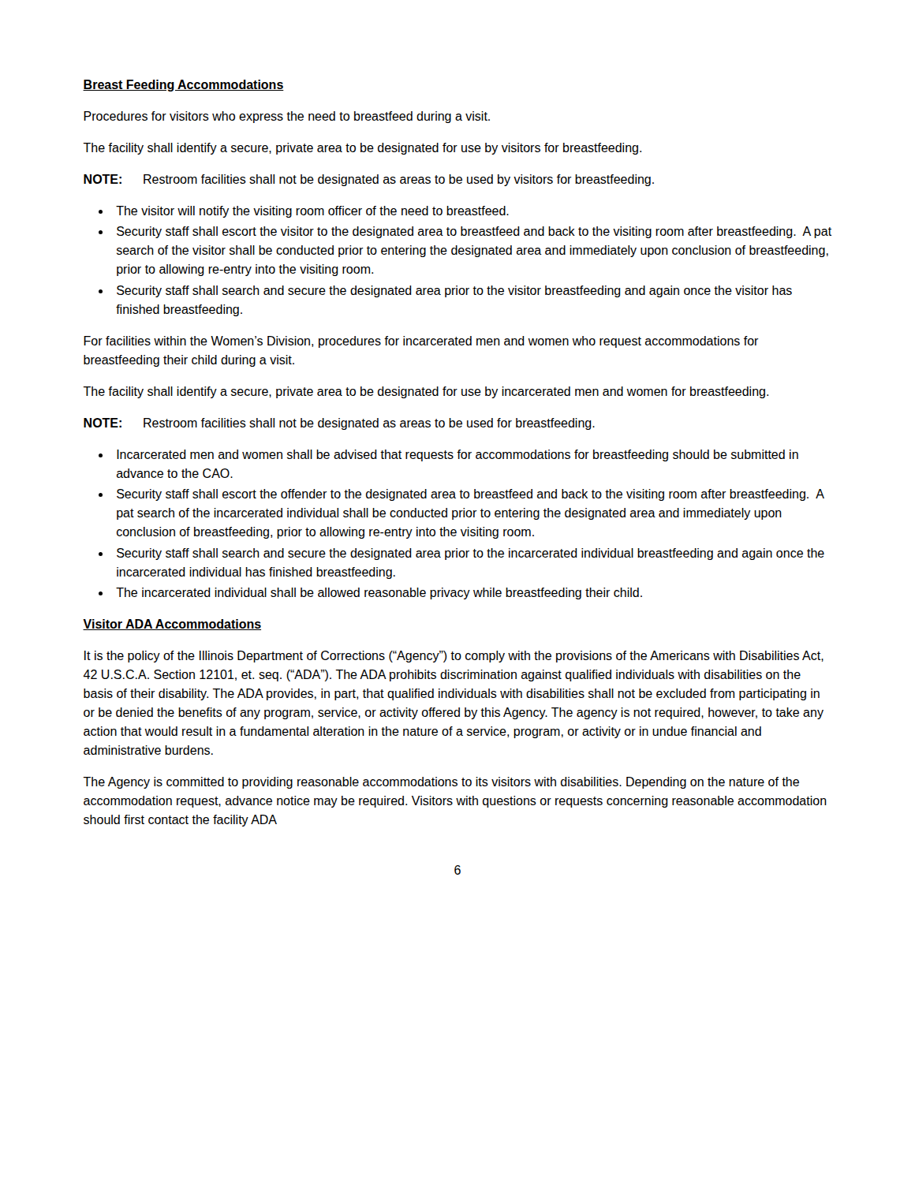Breast Feeding Accommodations
Procedures for visitors who express the need to breastfeed during a visit.
The facility shall identify a secure, private area to be designated for use by visitors for breastfeeding.
NOTE: Restroom facilities shall not be designated as areas to be used by visitors for breastfeeding.
The visitor will notify the visiting room officer of the need to breastfeed.
Security staff shall escort the visitor to the designated area to breastfeed and back to the visiting room after breastfeeding. A pat search of the visitor shall be conducted prior to entering the designated area and immediately upon conclusion of breastfeeding, prior to allowing re-entry into the visiting room.
Security staff shall search and secure the designated area prior to the visitor breastfeeding and again once the visitor has finished breastfeeding.
For facilities within the Women’s Division, procedures for incarcerated men and women who request accommodations for breastfeeding their child during a visit.
The facility shall identify a secure, private area to be designated for use by incarcerated men and women for breastfeeding.
NOTE: Restroom facilities shall not be designated as areas to be used for breastfeeding.
Incarcerated men and women shall be advised that requests for accommodations for breastfeeding should be submitted in advance to the CAO.
Security staff shall escort the offender to the designated area to breastfeed and back to the visiting room after breastfeeding. A pat search of the incarcerated individual shall be conducted prior to entering the designated area and immediately upon conclusion of breastfeeding, prior to allowing re-entry into the visiting room.
Security staff shall search and secure the designated area prior to the incarcerated individual breastfeeding and again once the incarcerated individual has finished breastfeeding.
The incarcerated individual shall be allowed reasonable privacy while breastfeeding their child.
Visitor ADA Accommodations
It is the policy of the Illinois Department of Corrections (“Agency”) to comply with the provisions of the Americans with Disabilities Act, 42 U.S.C.A. Section 12101, et. seq. (“ADA”). The ADA prohibits discrimination against qualified individuals with disabilities on the basis of their disability. The ADA provides, in part, that qualified individuals with disabilities shall not be excluded from participating in or be denied the benefits of any program, service, or activity offered by this Agency. The agency is not required, however, to take any action that would result in a fundamental alteration in the nature of a service, program, or activity or in undue financial and administrative burdens.
The Agency is committed to providing reasonable accommodations to its visitors with disabilities. Depending on the nature of the accommodation request, advance notice may be required. Visitors with questions or requests concerning reasonable accommodation should first contact the facility ADA
6